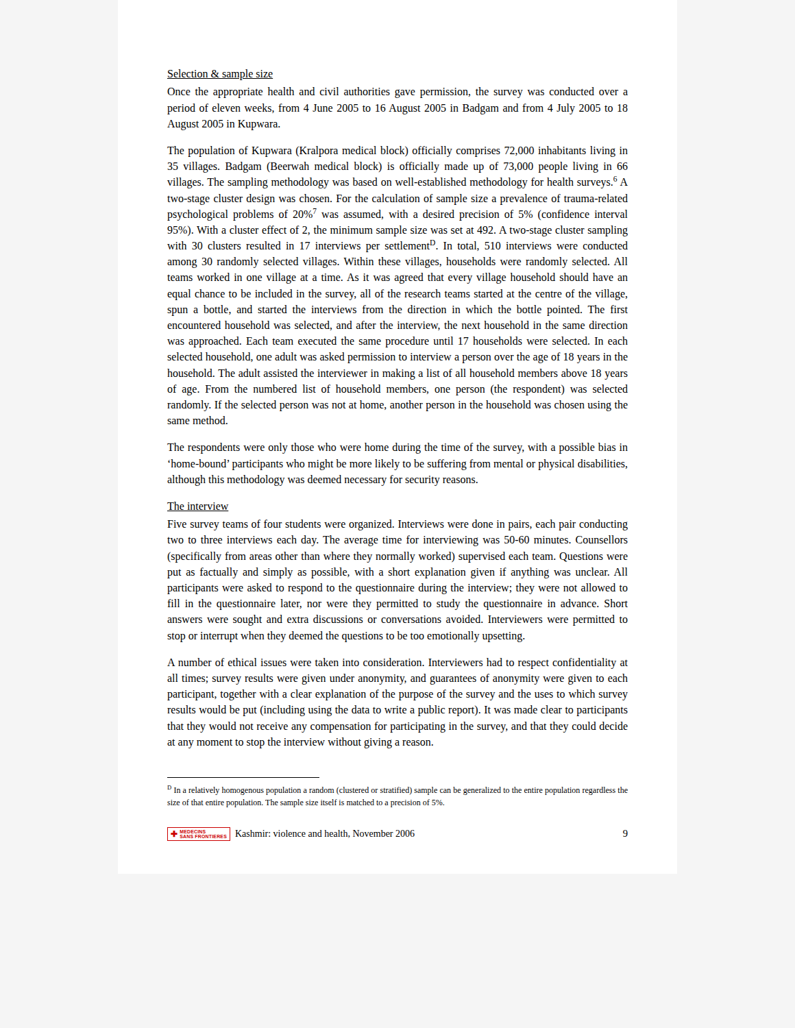Selection & sample size
Once the appropriate health and civil authorities gave permission, the survey was conducted over a period of eleven weeks, from 4 June 2005 to 16 August 2005 in Badgam and from 4 July 2005 to 18 August 2005 in Kupwara.
The population of Kupwara (Kralpora medical block) officially comprises 72,000 inhabitants living in 35 villages. Badgam (Beerwah medical block) is officially made up of 73,000 people living in 66 villages. The sampling methodology was based on well-established methodology for health surveys.6 A two-stage cluster design was chosen. For the calculation of sample size a prevalence of trauma-related psychological problems of 20%7 was assumed, with a desired precision of 5% (confidence interval 95%). With a cluster effect of 2, the minimum sample size was set at 492. A two-stage cluster sampling with 30 clusters resulted in 17 interviews per settlementD. In total, 510 interviews were conducted among 30 randomly selected villages. Within these villages, households were randomly selected. All teams worked in one village at a time. As it was agreed that every village household should have an equal chance to be included in the survey, all of the research teams started at the centre of the village, spun a bottle, and started the interviews from the direction in which the bottle pointed. The first encountered household was selected, and after the interview, the next household in the same direction was approached. Each team executed the same procedure until 17 households were selected. In each selected household, one adult was asked permission to interview a person over the age of 18 years in the household. The adult assisted the interviewer in making a list of all household members above 18 years of age. From the numbered list of household members, one person (the respondent) was selected randomly. If the selected person was not at home, another person in the household was chosen using the same method.
The respondents were only those who were home during the time of the survey, with a possible bias in ‘home-bound’ participants who might be more likely to be suffering from mental or physical disabilities, although this methodology was deemed necessary for security reasons.
The interview
Five survey teams of four students were organized. Interviews were done in pairs, each pair conducting two to three interviews each day. The average time for interviewing was 50-60 minutes. Counsellors (specifically from areas other than where they normally worked) supervised each team. Questions were put as factually and simply as possible, with a short explanation given if anything was unclear. All participants were asked to respond to the questionnaire during the interview; they were not allowed to fill in the questionnaire later, nor were they permitted to study the questionnaire in advance. Short answers were sought and extra discussions or conversations avoided. Interviewers were permitted to stop or interrupt when they deemed the questions to be too emotionally upsetting.
A number of ethical issues were taken into consideration. Interviewers had to respect confidentiality at all times; survey results were given under anonymity, and guarantees of anonymity were given to each participant, together with a clear explanation of the purpose of the survey and the uses to which survey results would be put (including using the data to write a public report). It was made clear to participants that they would not receive any compensation for participating in the survey, and that they could decide at any moment to stop the interview without giving a reason.
D In a relatively homogenous population a random (clustered or stratified) sample can be generalized to the entire population regardless the size of that entire population. The sample size itself is matched to a precision of 5%.
✚MEDECINS
SANS FRONTIERES Kashmir: violence and health, November 2006
9